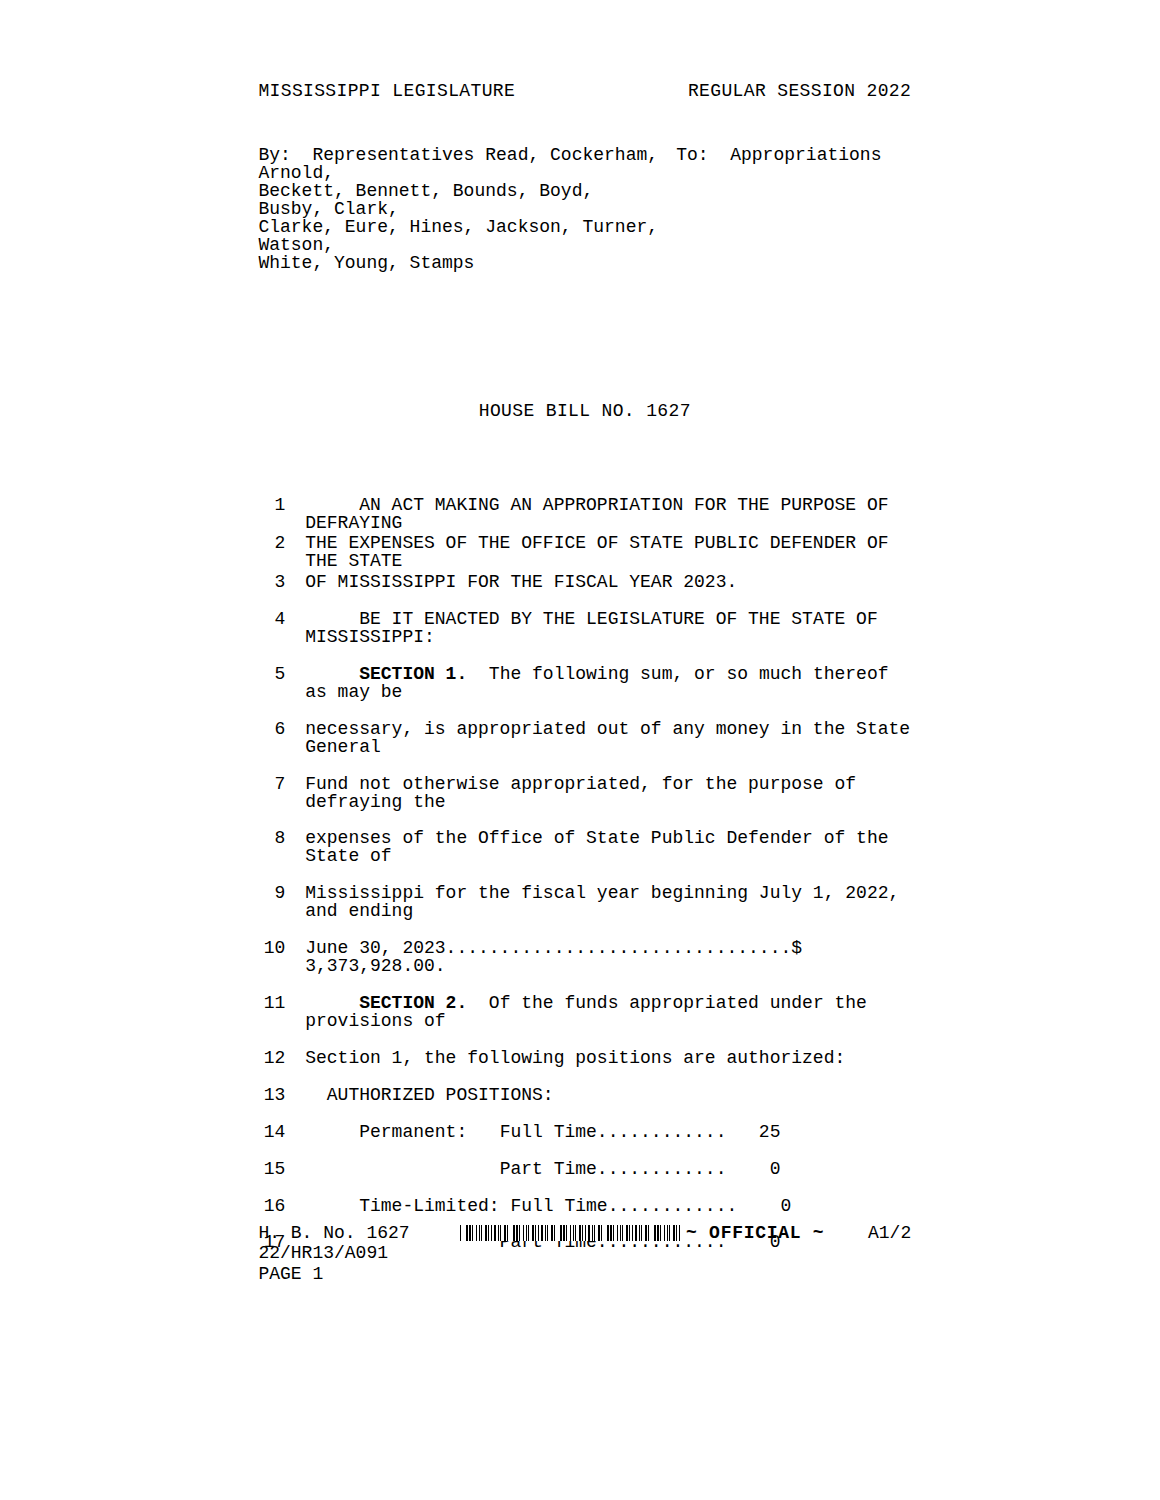MISSISSIPPI LEGISLATURE REGULAR SESSION 2022
By: Representatives Read, Cockerham, Arnold,
Beckett, Bennett, Bounds, Boyd, Busby, Clark,
Clarke, Eure, Hines, Jackson, Turner, Watson,
White, Young, Stamps
To: Appropriations
HOUSE BILL NO. 1627
1 AN ACT MAKING AN APPROPRIATION FOR THE PURPOSE OF DEFRAYING
2 THE EXPENSES OF THE OFFICE OF STATE PUBLIC DEFENDER OF THE STATE
3 OF MISSISSIPPI FOR THE FISCAL YEAR 2023.
4 BE IT ENACTED BY THE LEGISLATURE OF THE STATE OF MISSISSIPPI:
5 SECTION 1. The following sum, or so much thereof as may be
6 necessary, is appropriated out of any money in the State General
7 Fund not otherwise appropriated, for the purpose of defraying the
8 expenses of the Office of State Public Defender of the State of
9 Mississippi for the fiscal year beginning July 1, 2022, and ending
10 June 30, 2023................................$ 3,373,928.00.
11 SECTION 2. Of the funds appropriated under the provisions of
12 Section 1, the following positions are authorized:
13 AUTHORIZED POSITIONS:
14 Permanent: Full Time............ 25
15 Part Time............ 0
16 Time-Limited: Full Time............ 0
17 Part Time............ 0
H. B. No. 1627 ~ OFFICIAL ~ A1/2
22/HR13/A091
PAGE 1